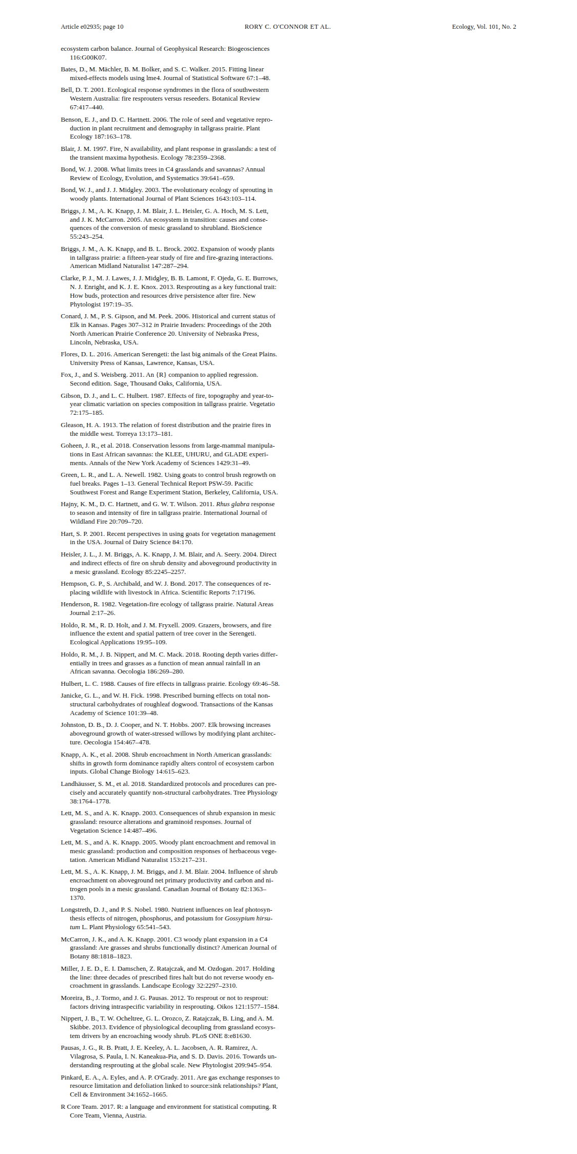Article e02935; page 10
RORY C. O'CONNOR ET AL.
Ecology, Vol. 101, No. 2
ecosystem carbon balance. Journal of Geophysical Research: Biogeosciences 116:G00K07.
Bates, D., M. Mächler, B. M. Bolker, and S. C. Walker. 2015. Fitting linear mixed-effects models using lme4. Journal of Statistical Software 67:1–48.
Bell, D. T. 2001. Ecological response syndromes in the flora of southwestern Western Australia: fire resprouters versus reseeders. Botanical Review 67:417–440.
Benson, E. J., and D. C. Hartnett. 2006. The role of seed and vegetative reproduction in plant recruitment and demography in tallgrass prairie. Plant Ecology 187:163–178.
Blair, J. M. 1997. Fire, N availability, and plant response in grasslands: a test of the transient maxima hypothesis. Ecology 78:2359–2368.
Bond, W. J. 2008. What limits trees in C4 grasslands and savannas? Annual Review of Ecology, Evolution, and Systematics 39:641–659.
Bond, W. J., and J. J. Midgley. 2003. The evolutionary ecology of sprouting in woody plants. International Journal of Plant Sciences 1643:103–114.
Briggs, J. M., A. K. Knapp, J. M. Blair, J. L. Heisler, G. A. Hoch, M. S. Lett, and J. K. McCarron. 2005. An ecosystem in transition: causes and consequences of the conversion of mesic grassland to shrubland. BioScience 55:243–254.
Briggs, J. M., A. K. Knapp, and B. L. Brock. 2002. Expansion of woody plants in tallgrass prairie: a fifteen-year study of fire and fire-grazing interactions. American Midland Naturalist 147:287–294.
Clarke, P. J., M. J. Lawes, J. J. Midgley, B. B. Lamont, F. Ojeda, G. E. Burrows, N. J. Enright, and K. J. E. Knox. 2013. Resprouting as a key functional trait: How buds, protection and resources drive persistence after fire. New Phytologist 197:19–35.
Conard, J. M., P. S. Gipson, and M. Peek. 2006. Historical and current status of Elk in Kansas. Pages 307–312 in Prairie Invaders: Proceedings of the 20th North American Prairie Conference 20. University of Nebraska Press, Lincoln, Nebraska, USA.
Flores, D. L. 2016. American Serengeti: the last big animals of the Great Plains. University Press of Kansas, Lawrence, Kansas, USA.
Fox, J., and S. Weisberg. 2011. An {R} companion to applied regression. Second edition. Sage, Thousand Oaks, California, USA.
Gibson, D. J., and L. C. Hulbert. 1987. Effects of fire, topography and year-to-year climatic variation on species composition in tallgrass prairie. Vegetatio 72:175–185.
Gleason, H. A. 1913. The relation of forest distribution and the prairie fires in the middle west. Torreya 13:173–181.
Goheen, J. R., et al. 2018. Conservation lessons from large-mammal manipulations in East African savannas: the KLEE, UHURU, and GLADE experiments. Annals of the New York Academy of Sciences 1429:31–49.
Green, L. R., and L. A. Newell. 1982. Using goats to control brush regrowth on fuel breaks. Pages 1–13. General Technical Report PSW-59. Pacific Southwest Forest and Range Experiment Station, Berkeley, California, USA.
Hajny, K. M., D. C. Hartnett, and G. W. T. Wilson. 2011. Rhus glabra response to season and intensity of fire in tallgrass prairie. International Journal of Wildland Fire 20:709–720.
Hart, S. P. 2001. Recent perspectives in using goats for vegetation management in the USA. Journal of Dairy Science 84:170.
Heisler, J. L., J. M. Briggs, A. K. Knapp, J. M. Blair, and A. Seery. 2004. Direct and indirect effects of fire on shrub density and aboveground productivity in a mesic grassland. Ecology 85:2245–2257.
Hempson, G. P., S. Archibald, and W. J. Bond. 2017. The consequences of replacing wildlife with livestock in Africa. Scientific Reports 7:17196.
Henderson, R. 1982. Vegetation-fire ecology of tallgrass prairie. Natural Areas Journal 2:17–26.
Holdo, R. M., R. D. Holt, and J. M. Fryxell. 2009. Grazers, browsers, and fire influence the extent and spatial pattern of tree cover in the Serengeti. Ecological Applications 19:95–109.
Holdo, R. M., J. B. Nippert, and M. C. Mack. 2018. Rooting depth varies differentially in trees and grasses as a function of mean annual rainfall in an African savanna. Oecologia 186:269–280.
Hulbert, L. C. 1988. Causes of fire effects in tallgrass prairie. Ecology 69:46–58.
Janicke, G. L., and W. H. Fick. 1998. Prescribed burning effects on total nonstructural carbohydrates of roughleaf dogwood. Transactions of the Kansas Academy of Science 101:39–48.
Johnston, D. B., D. J. Cooper, and N. T. Hobbs. 2007. Elk browsing increases aboveground growth of water-stressed willows by modifying plant architecture. Oecologia 154:467–478.
Knapp, A. K., et al. 2008. Shrub encroachment in North American grasslands: shifts in growth form dominance rapidly alters control of ecosystem carbon inputs. Global Change Biology 14:615–623.
Landhäusser, S. M., et al. 2018. Standardized protocols and procedures can precisely and accurately quantify non-structural carbohydrates. Tree Physiology 38:1764–1778.
Lett, M. S., and A. K. Knapp. 2003. Consequences of shrub expansion in mesic grassland: resource alterations and graminoid responses. Journal of Vegetation Science 14:487–496.
Lett, M. S., and A. K. Knapp. 2005. Woody plant encroachment and removal in mesic grassland: production and composition responses of herbaceous vegetation. American Midland Naturalist 153:217–231.
Lett, M. S., A. K. Knapp, J. M. Briggs, and J. M. Blair. 2004. Influence of shrub encroachment on aboveground net primary productivity and carbon and nitrogen pools in a mesic grassland. Canadian Journal of Botany 82:1363–1370.
Longstreth, D. J., and P. S. Nobel. 1980. Nutrient influences on leaf photosynthesis effects of nitrogen, phosphorus, and potassium for Gossypium hirsutum L. Plant Physiology 65:541–543.
McCarron, J. K., and A. K. Knapp. 2001. C3 woody plant expansion in a C4 grassland: Are grasses and shrubs functionally distinct? American Journal of Botany 88:1818–1823.
Miller, J. E. D., E. I. Damschen, Z. Ratajczak, and M. Ozdogan. 2017. Holding the line: three decades of prescribed fires halt but do not reverse woody encroachment in grasslands. Landscape Ecology 32:2297–2310.
Moreira, B., J. Tormo, and J. G. Pausas. 2012. To resprout or not to resprout: factors driving intraspecific variability in resprouting. Oikos 121:1577–1584.
Nippert, J. B., T. W. Ocheltree, G. L. Orozco, Z. Ratajczak, B. Ling, and A. M. Skibbe. 2013. Evidence of physiological decoupling from grassland ecosystem drivers by an encroaching woody shrub. PLoS ONE 8:e81630.
Pausas, J. G., R. B. Pratt, J. E. Keeley, A. L. Jacobsen, A. R. Ramirez, A. Vilagrosa, S. Paula, I. N. Kaneakua-Pia, and S. D. Davis. 2016. Towards understanding resprouting at the global scale. New Phytologist 209:945–954.
Pinkard, E. A., A. Eyles, and A. P. O'Grady. 2011. Are gas exchange responses to resource limitation and defoliation linked to source:sink relationships? Plant, Cell & Environment 34:1652–1665.
R Core Team. 2017. R: a language and environment for statistical computing. R Core Team, Vienna, Austria.